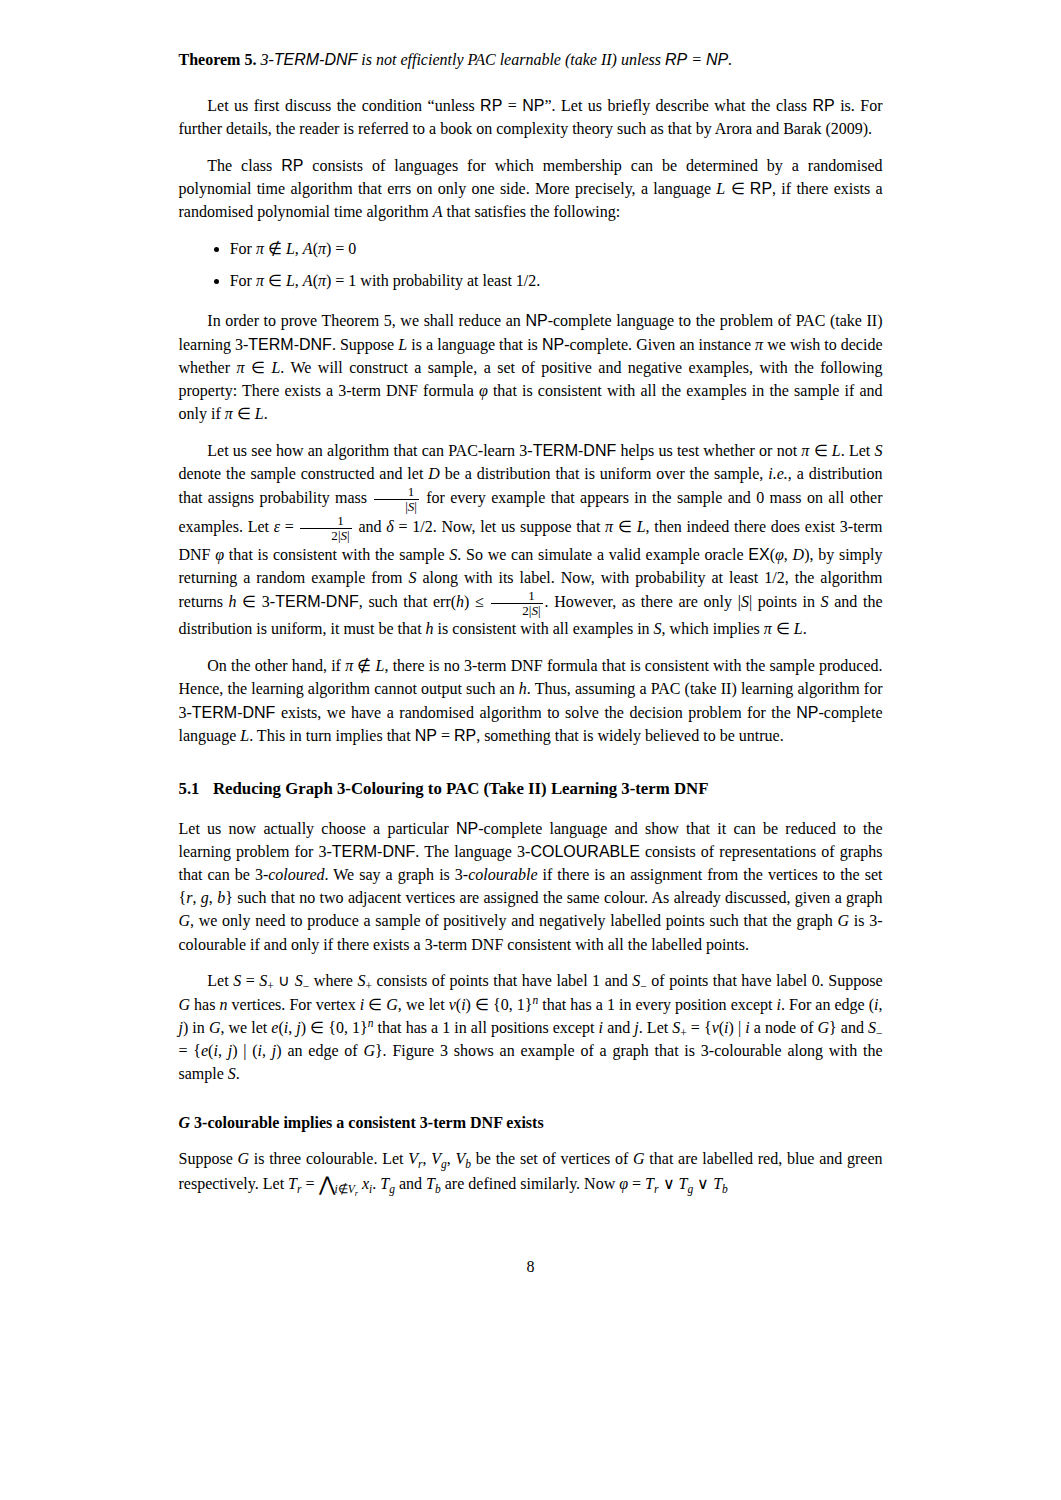Theorem 5. 3-TERM-DNF is not efficiently PAC learnable (take II) unless RP = NP.
Let us first discuss the condition “unless RP = NP”. Let us briefly describe what the class RP is. For further details, the reader is referred to a book on complexity theory such as that by Arora and Barak (2009).
The class RP consists of languages for which membership can be determined by a randomised polynomial time algorithm that errs on only one side. More precisely, a language L ∈ RP, if there exists a randomised polynomial time algorithm A that satisfies the following:
For π ∉ L, A(π) = 0
For π ∈ L, A(π) = 1 with probability at least 1/2.
In order to prove Theorem 5, we shall reduce an NP-complete language to the problem of PAC (take II) learning 3-TERM-DNF. Suppose L is a language that is NP-complete. Given an instance π we wish to decide whether π ∈ L. We will construct a sample, a set of positive and negative examples, with the following property: There exists a 3-term DNF formula φ that is consistent with all the examples in the sample if and only if π ∈ L.
Let us see how an algorithm that can PAC-learn 3-TERM-DNF helps us test whether or not π ∈ L. Let S denote the sample constructed and let D be a distribution that is uniform over the sample, i.e., a distribution that assigns probability mass 1|S| for every example that appears in the sample and 0 mass on all other examples. Let ε = 12|S| and δ = 1/2. Now, let us suppose that π ∈ L, then indeed there does exist 3-term DNF φ that is consistent with the sample S. So we can simulate a valid example oracle EX(φ, D), by simply returning a random example from S along with its label. Now, with probability at least 1/2, the algorithm returns h ∈ 3-TERM-DNF, such that err(h) ≤ 12|S|. However, as there are only |S| points in S and the distribution is uniform, it must be that h is consistent with all examples in S, which implies π ∈ L.
On the other hand, if π ∉ L, there is no 3-term DNF formula that is consistent with the sample produced. Hence, the learning algorithm cannot output such an h. Thus, assuming a PAC (take II) learning algorithm for 3-TERM-DNF exists, we have a randomised algorithm to solve the decision problem for the NP-complete language L. This in turn implies that NP = RP, something that is widely believed to be untrue.
5.1 Reducing Graph 3-Colouring to PAC (Take II) Learning 3-term DNF
Let us now actually choose a particular NP-complete language and show that it can be reduced to the learning problem for 3-TERM-DNF. The language 3-COLOURABLE consists of representations of graphs that can be 3-coloured. We say a graph is 3-colourable if there is an assignment from the vertices to the set {r, g, b} such that no two adjacent vertices are assigned the same colour. As already discussed, given a graph G, we only need to produce a sample of positively and negatively labelled points such that the graph G is 3-colourable if and only if there exists a 3-term DNF consistent with all the labelled points.
Let S = S+ ∪ S− where S+ consists of points that have label 1 and S− of points that have label 0. Suppose G has n vertices. For vertex i ∈ G, we let v(i) ∈ {0, 1}n that has a 1 in every position except i. For an edge (i, j) in G, we let e(i, j) ∈ {0, 1}n that has a 1 in all positions except i and j. Let S+ = {v(i) | i a node of G} and S− = {e(i, j) | (i, j) an edge of G}. Figure 3 shows an example of a graph that is 3-colourable along with the sample S.
G 3-colourable implies a consistent 3-term DNF exists
Suppose G is three colourable. Let Vr, Vg, Vb be the set of vertices of G that are labelled red, blue and green respectively. Let Tr = ⋀i∉Vr xi. Tg and Tb are defined similarly. Now φ = Tr ∨ Tg ∨ Tb
8